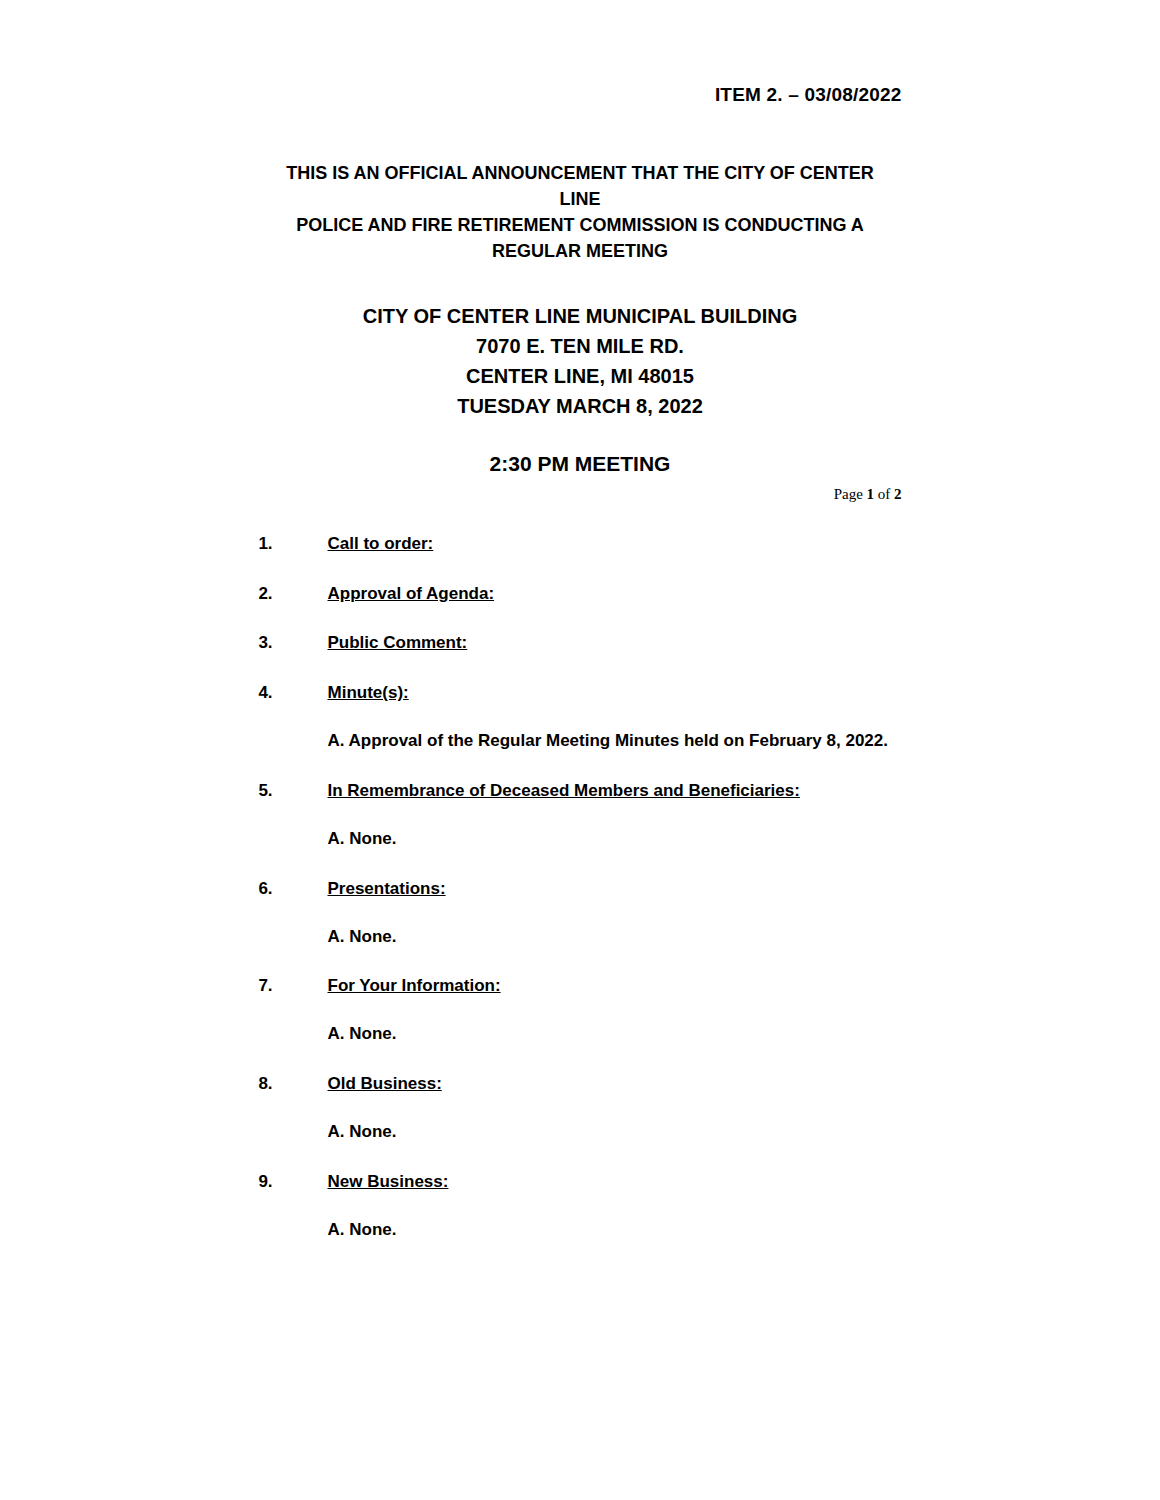ITEM 2. – 03/08/2022
THIS IS AN OFFICIAL ANNOUNCEMENT THAT THE CITY OF CENTER LINE
POLICE AND FIRE RETIREMENT COMMISSION IS CONDUCTING A
REGULAR MEETING
CITY OF CENTER LINE MUNICIPAL BUILDING
7070 E. TEN MILE RD.
CENTER LINE, MI 48015
TUESDAY MARCH 8, 2022
2:30 PM MEETING
Page 1 of 2
1. Call to order:
2. Approval of Agenda:
3. Public Comment:
4. Minute(s):
A. Approval of the Regular Meeting Minutes held on February 8, 2022.
5. In Remembrance of Deceased Members and Beneficiaries:
A. None.
6. Presentations:
A. None.
7. For Your Information:
A. None.
8. Old Business:
A. None.
9. New Business:
A. None.